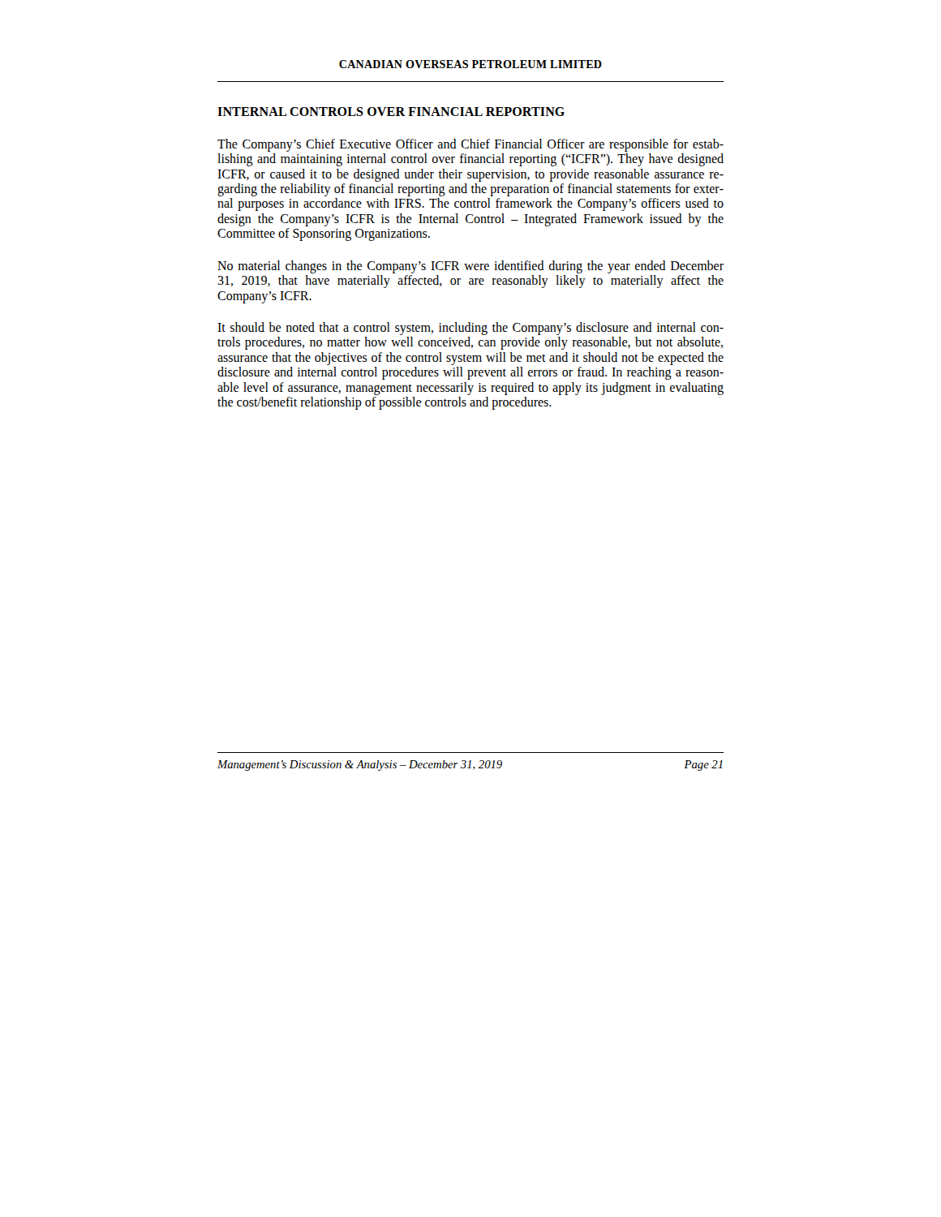CANADIAN OVERSEAS PETROLEUM LIMITED
INTERNAL CONTROLS OVER FINANCIAL REPORTING
The Company’s Chief Executive Officer and Chief Financial Officer are responsible for establishing and maintaining internal control over financial reporting (“ICFR”). They have designed ICFR, or caused it to be designed under their supervision, to provide reasonable assurance regarding the reliability of financial reporting and the preparation of financial statements for external purposes in accordance with IFRS. The control framework the Company’s officers used to design the Company’s ICFR is the Internal Control – Integrated Framework issued by the Committee of Sponsoring Organizations.
No material changes in the Company’s ICFR were identified during the year ended December 31, 2019, that have materially affected, or are reasonably likely to materially affect the Company’s ICFR.
It should be noted that a control system, including the Company’s disclosure and internal controls procedures, no matter how well conceived, can provide only reasonable, but not absolute, assurance that the objectives of the control system will be met and it should not be expected the disclosure and internal control procedures will prevent all errors or fraud. In reaching a reasonable level of assurance, management necessarily is required to apply its judgment in evaluating the cost/benefit relationship of possible controls and procedures.
Management’s Discussion & Analysis – December 31, 2019 Page 21